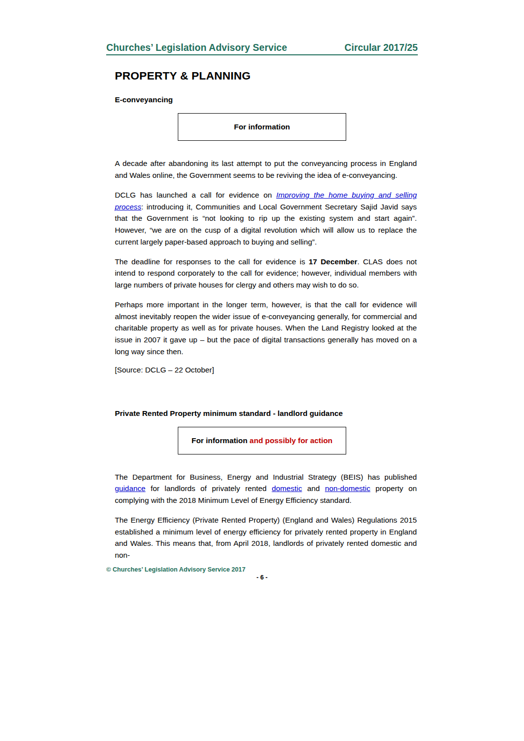Churches’ Legislation Advisory Service Circular 2017/25
PROPERTY & PLANNING
E-conveyancing
For information
A decade after abandoning its last attempt to put the conveyancing process in England and Wales online, the Government seems to be reviving the idea of e-conveyancing.
DCLG has launched a call for evidence on Improving the home buying and selling process: introducing it, Communities and Local Government Secretary Sajid Javid says that the Government is “not looking to rip up the existing system and start again”. However, “we are on the cusp of a digital revolution which will allow us to replace the current largely paper-based approach to buying and selling”.
The deadline for responses to the call for evidence is 17 December. CLAS does not intend to respond corporately to the call for evidence; however, individual members with large numbers of private houses for clergy and others may wish to do so.
Perhaps more important in the longer term, however, is that the call for evidence will almost inevitably reopen the wider issue of e-conveyancing generally, for commercial and charitable property as well as for private houses. When the Land Registry looked at the issue in 2007 it gave up – but the pace of digital transactions generally has moved on a long way since then.
[Source: DCLG – 22 October]
Private Rented Property minimum standard - landlord guidance
For information and possibly for action
The Department for Business, Energy and Industrial Strategy (BEIS) has published guidance for landlords of privately rented domestic and non-domestic property on complying with the 2018 Minimum Level of Energy Efficiency standard.
The Energy Efficiency (Private Rented Property) (England and Wales) Regulations 2015 established a minimum level of energy efficiency for privately rented property in England and Wales. This means that, from April 2018, landlords of privately rented domestic and non-
© Churches’ Legislation Advisory Service 2017
- 6 -